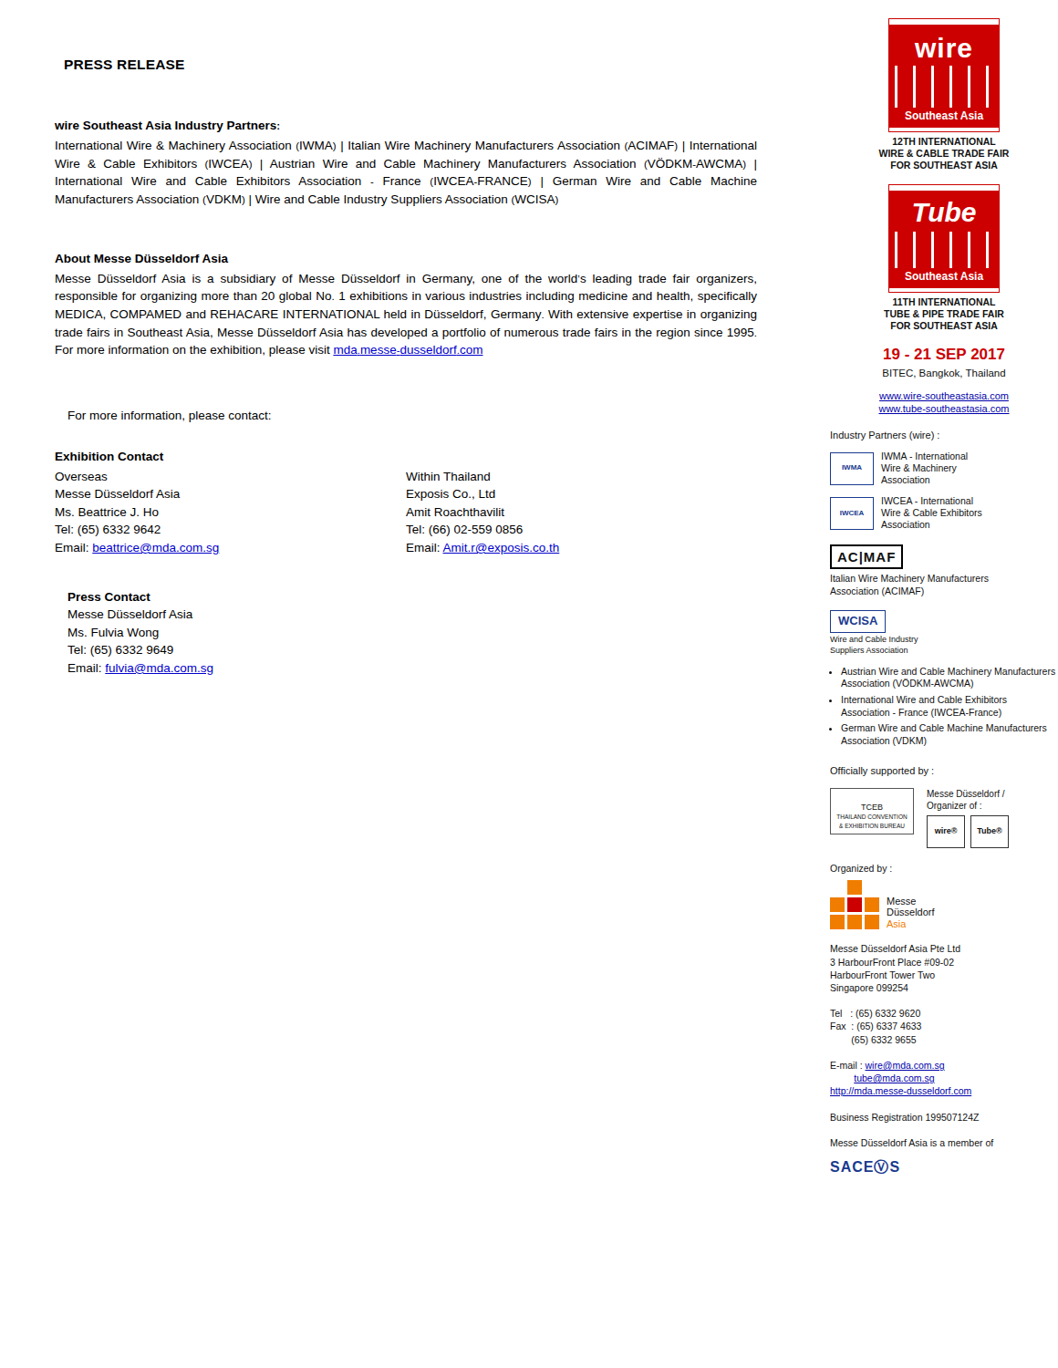PRESS RELEASE
wire Southeast Asia Industry Partners:
International Wire & Machinery Association (IWMA) | Italian Wire Machinery Manufacturers Association (ACIMAF) | International Wire & Cable Exhibitors (IWCEA) | Austrian Wire and Cable Machinery Manufacturers Association (VÖDKM-AWCMA) | International Wire and Cable Exhibitors Association - France (IWCEA-FRANCE) | German Wire and Cable Machine Manufacturers Association (VDKM) | Wire and Cable Industry Suppliers Association (WCISA)
About Messe Düsseldorf Asia
Messe Düsseldorf Asia is a subsidiary of Messe Düsseldorf in Germany, one of the world’s leading trade fair organizers, responsible for organizing more than 20 global No. 1 exhibitions in various industries including medicine and health, specifically MEDICA, COMPAMED and REHACARE INTERNATIONAL held in Düsseldorf, Germany. With extensive expertise in organizing trade fairs in Southeast Asia, Messe Düsseldorf Asia has developed a portfolio of numerous trade fairs in the region since 1995. For more information on the exhibition, please visit mda. messe-dusseldorf. com
For more information, please contact:
| Exhibition Contact |
| Overseas | Within Thailand |
| Messe Düsseldorf Asia | Exposis Co., Ltd |
| Ms. Beattrice J. Ho | Amit Roachthavilit |
| Tel: (65) 6332 9642 | Tel: (66) 02-559 0856 |
| Email: beattrice@mda.com.sg | Email: Amit.r@exposis.co.th |
Press Contact
Messe Düsseldorf Asia
Ms. Fulvia Wong
Tel: (65) 6332 9649
Email: fulvia@mda.com.sg
wire
Southeast Asia
12TH INTERNATIONAL
WIRE & CABLE TRADE FAIR
FOR SOUTHEAST ASIA
Tube
Southeast Asia
11TH INTERNATIONAL
TUBE & PIPE TRADE FAIR
FOR SOUTHEAST ASIA
19 - 21 SEP 2017
BITEC, Bangkok, Thailand
www.wire-southeastasia.com
www.tube-southeastasia.com
Industry Partners (wire) :
IWMA
IWMA - International
Wire & Machinery
Association
IWCEA
IWCEA - International
Wire & Cable Exhibitors
Association
AC|MAF
Italian Wire Machinery Manufacturers
Association (ACIMAF)
WCISA
Wire and Cable Industry
Suppliers Association
Austrian Wire and Cable Machinery Manufacturers Association (VÖDKM-AWCMA)
International Wire and Cable Exhibitors Association - France (IWCEA-France)
German Wire and Cable Machine Manufacturers Association (VDKM)
Officially supported by :
TCEB
THAILAND CONVENTION
& EXHIBITION BUREAU
Messe Düsseldorf /
Organizer of :
wire®
Tube®
Organized by :
Messe
Düsseldorf
Asia
Messe Düsseldorf Asia Pte Ltd
3 HarbourFront Place #09-02
HarbourFront Tower Two
Singapore 099254
Tel : (65) 6332 9620
Fax : (65) 6337 4633
(65) 6332 9655
E-mail : wire@mda.com.sg
tube@mda.com.sg
http://mda.messe-dusseldorf.com
Business Registration 199507124Z
Messe Düsseldorf Asia is a member of
SACEⓋS